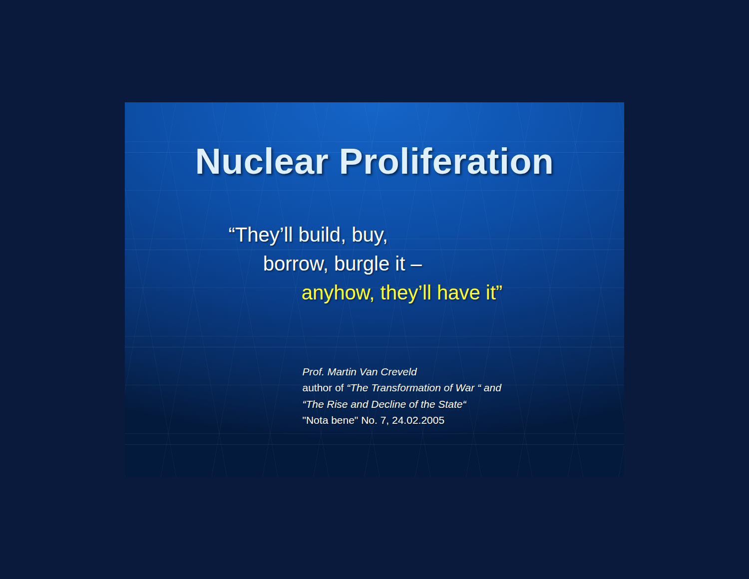Nuclear Proliferation
“They’ll build, buy, borrow, burgle it – anyhow, they’ll have it”
Prof. Martin Van Creveld
author of “The Transformation of War “ and
“The Rise and Decline of the State“
"Nota bene" No. 7, 24.02.2005